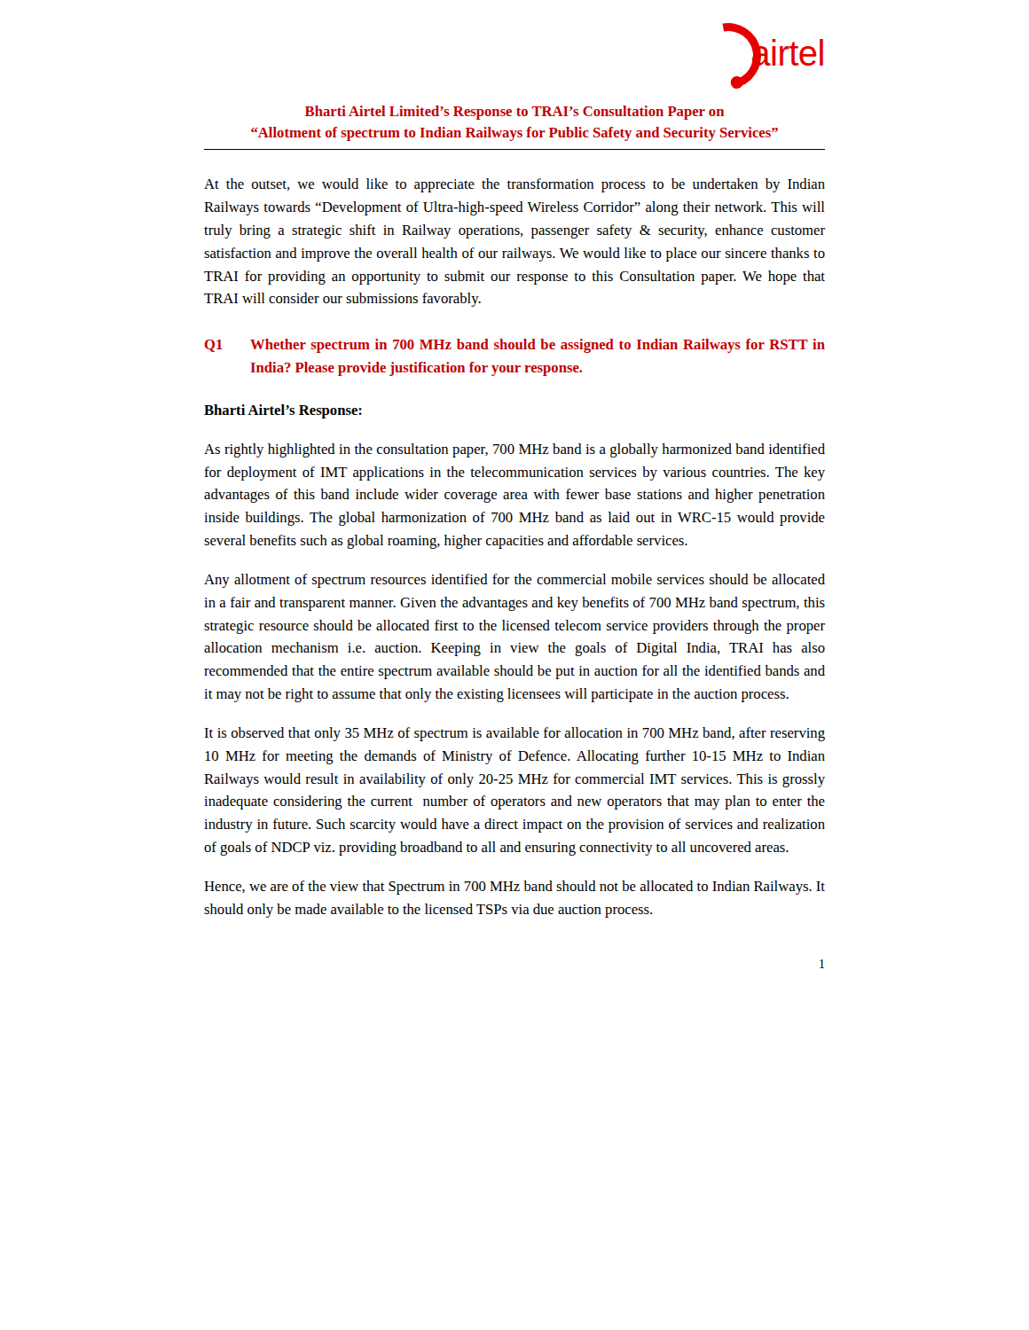airtel
Bharti Airtel Limited’s Response to TRAI’s Consultation Paper on “Allotment of spectrum to Indian Railways for Public Safety and Security Services”
At the outset, we would like to appreciate the transformation process to be undertaken by Indian Railways towards “Development of Ultra-high-speed Wireless Corridor” along their network. This will truly bring a strategic shift in Railway operations, passenger safety & security, enhance customer satisfaction and improve the overall health of our railways. We would like to place our sincere thanks to TRAI for providing an opportunity to submit our response to this Consultation paper. We hope that TRAI will consider our submissions favorably.
Q1 Whether spectrum in 700 MHz band should be assigned to Indian Railways for RSTT in India? Please provide justification for your response.
Bharti Airtel’s Response:
As rightly highlighted in the consultation paper, 700 MHz band is a globally harmonized band identified for deployment of IMT applications in the telecommunication services by various countries. The key advantages of this band include wider coverage area with fewer base stations and higher penetration inside buildings. The global harmonization of 700 MHz band as laid out in WRC-15 would provide several benefits such as global roaming, higher capacities and affordable services.
Any allotment of spectrum resources identified for the commercial mobile services should be allocated in a fair and transparent manner. Given the advantages and key benefits of 700 MHz band spectrum, this strategic resource should be allocated first to the licensed telecom service providers through the proper allocation mechanism i.e. auction. Keeping in view the goals of Digital India, TRAI has also recommended that the entire spectrum available should be put in auction for all the identified bands and it may not be right to assume that only the existing licensees will participate in the auction process.
It is observed that only 35 MHz of spectrum is available for allocation in 700 MHz band, after reserving 10 MHz for meeting the demands of Ministry of Defence. Allocating further 10-15 MHz to Indian Railways would result in availability of only 20-25 MHz for commercial IMT services. This is grossly inadequate considering the current number of operators and new operators that may plan to enter the industry in future. Such scarcity would have a direct impact on the provision of services and realization of goals of NDCP viz. providing broadband to all and ensuring connectivity to all uncovered areas.
Hence, we are of the view that Spectrum in 700 MHz band should not be allocated to Indian Railways. It should only be made available to the licensed TSPs via due auction process.
1